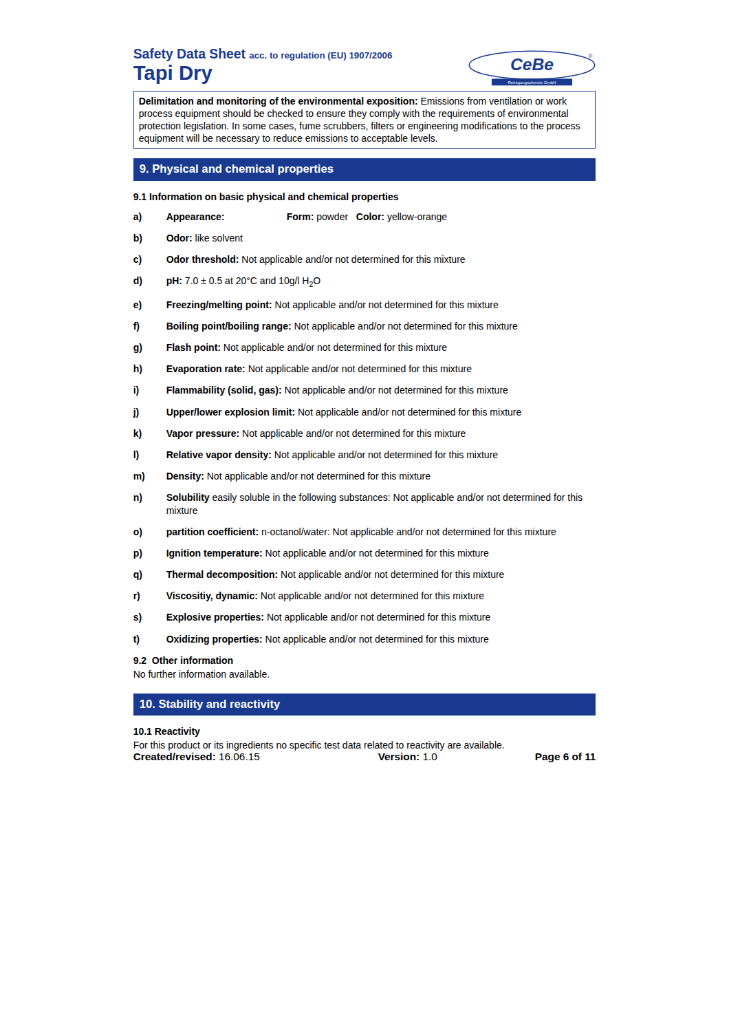Safety Data Sheet acc. to regulation (EU) 1907/2006
Tapi Dry
CeBe ® Reinigungschemie GmbH
Delimitation and monitoring of the environmental exposition: Emissions from ventilation or work process equipment should be checked to ensure they comply with the requirements of environmental protection legislation. In some cases, fume scrubbers, filters or engineering modifications to the process equipment will be necessary to reduce emissions to acceptable levels.
9. Physical and chemical properties
9.1 Information on basic physical and chemical properties
a)
Appearance:
Form: powder Color: yellow-orange
b)
Odor: like solvent
c)
Odor threshold: Not applicable and/or not determined for this mixture
d)
pH: 7.0 ± 0.5 at 20°C and 10g/l H2O
e)
Freezing/melting point: Not applicable and/or not determined for this mixture
f)
Boiling point/boiling range: Not applicable and/or not determined for this mixture
g)
Flash point: Not applicable and/or not determined for this mixture
h)
Evaporation rate: Not applicable and/or not determined for this mixture
i)
Flammability (solid, gas): Not applicable and/or not determined for this mixture
j)
Upper/lower explosion limit: Not applicable and/or not determined for this mixture
k)
Vapor pressure: Not applicable and/or not determined for this mixture
l)
Relative vapor density: Not applicable and/or not determined for this mixture
m)
Density: Not applicable and/or not determined for this mixture
n)
Solubility easily soluble in the following substances: Not applicable and/or not determined for this mixture
o)
partition coefficient: n-octanol/water: Not applicable and/or not determined for this mixture
p)
Ignition temperature: Not applicable and/or not determined for this mixture
q)
Thermal decomposition: Not applicable and/or not determined for this mixture
r)
Viscositiy, dynamic: Not applicable and/or not determined for this mixture
s)
Explosive properties: Not applicable and/or not determined for this mixture
t)
Oxidizing properties: Not applicable and/or not determined for this mixture
9.2 Other information
No further information available.
10. Stability and reactivity
10.1 Reactivity
For this product or its ingredients no specific test data related to reactivity are available.
Created/revised: 16.06.15
Version: 1.0
Page 6 of 11